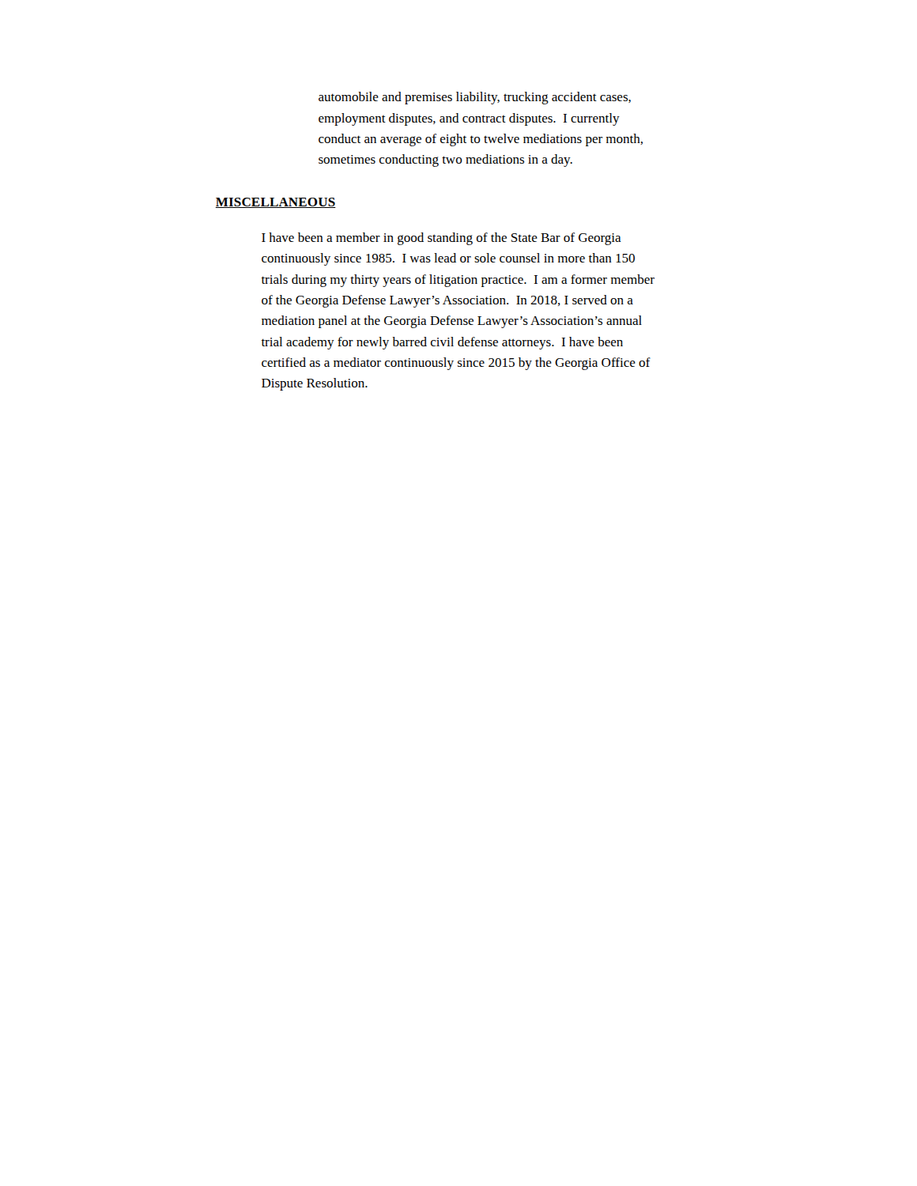automobile and premises liability, trucking accident cases, employment disputes, and contract disputes. I currently conduct an average of eight to twelve mediations per month, sometimes conducting two mediations in a day.
MISCELLANEOUS
I have been a member in good standing of the State Bar of Georgia continuously since 1985. I was lead or sole counsel in more than 150 trials during my thirty years of litigation practice. I am a former member of the Georgia Defense Lawyer’s Association. In 2018, I served on a mediation panel at the Georgia Defense Lawyer’s Association’s annual trial academy for newly barred civil defense attorneys. I have been certified as a mediator continuously since 2015 by the Georgia Office of Dispute Resolution.